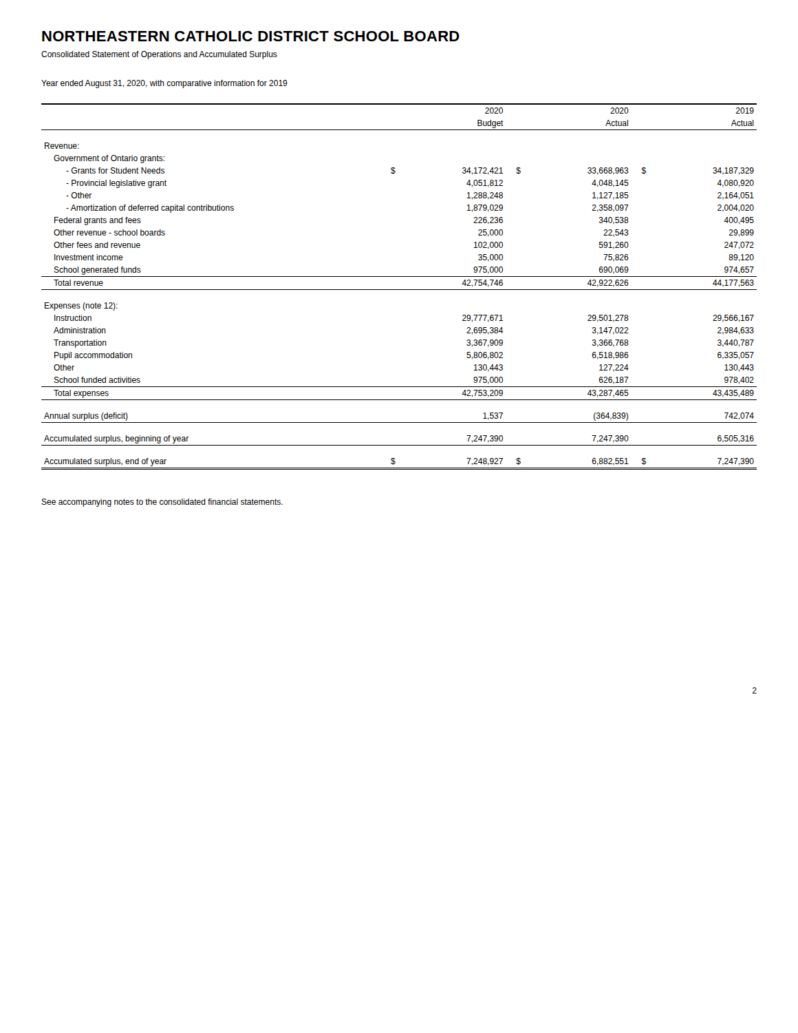NORTHEASTERN CATHOLIC DISTRICT SCHOOL BOARD
Consolidated Statement of Operations and Accumulated Surplus
Year ended August 31, 2020, with comparative information for 2019
| | | 2020 | | 2020 | | 2019 |
| --- | --- | --- | --- | --- | --- | --- |
| | | Budget | | Actual | | Actual |
| Revenue: | | | | | | |
| Government of Ontario grants: | | | | | | |
| - Grants for Student Needs | $ | 34,172,421 | $ | 33,668,963 | $ | 34,187,329 |
| - Provincial legislative grant | | 4,051,812 | | 4,048,145 | | 4,080,920 |
| - Other | | 1,288,248 | | 1,127,185 | | 2,164,051 |
| - Amortization of deferred capital contributions | | 1,879,029 | | 2,358,097 | | 2,004,020 |
| Federal grants and fees | | 226,236 | | 340,538 | | 400,495 |
| Other revenue - school boards | | 25,000 | | 22,543 | | 29,899 |
| Other fees and revenue | | 102,000 | | 591,260 | | 247,072 |
| Investment income | | 35,000 | | 75,826 | | 89,120 |
| School generated funds | | 975,000 | | 690,069 | | 974,657 |
| Total revenue | | 42,754,746 | | 42,922,626 | | 44,177,563 |
| Expenses (note 12): | | | | | | |
| Instruction | | 29,777,671 | | 29,501,278 | | 29,566,167 |
| Administration | | 2,695,384 | | 3,147,022 | | 2,984,633 |
| Transportation | | 3,367,909 | | 3,366,768 | | 3,440,787 |
| Pupil accommodation | | 5,806,802 | | 6,518,986 | | 6,335,057 |
| Other | | 130,443 | | 127,224 | | 130,443 |
| School funded activities | | 975,000 | | 626,187 | | 978,402 |
| Total expenses | | 42,753,209 | | 43,287,465 | | 43,435,489 |
| Annual surplus (deficit) | | 1,537 | | (364,839) | | 742,074 |
| Accumulated surplus, beginning of year | | 7,247,390 | | 7,247,390 | | 6,505,316 |
| Accumulated surplus, end of year | $ | 7,248,927 | $ | 6,882,551 | $ | 7,247,390 |
See accompanying notes to the consolidated financial statements.
2